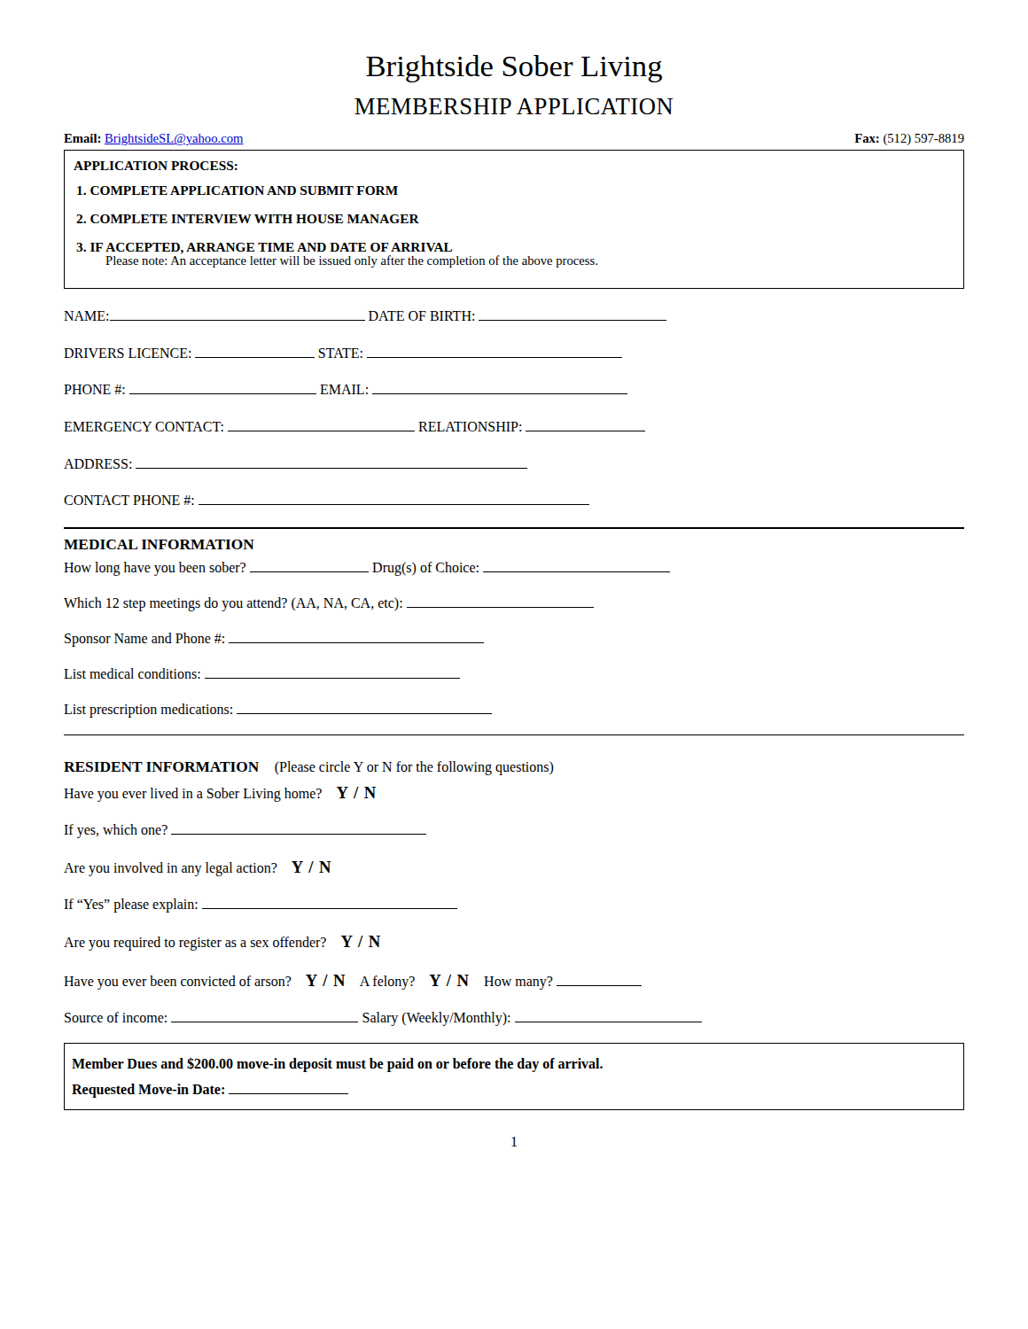Brightside Sober Living
MEMBERSHIP APPLICATION
Email: BrightsideSL@yahoo.com Fax: (512) 597-8819
APPLICATION PROCESS:
COMPLETE APPLICATION AND SUBMIT FORM
COMPLETE INTERVIEW WITH HOUSE MANAGER
IF ACCEPTED, ARRANGE TIME AND DATE OF ARRIVAL
Please note: An acceptance letter will be issued only after the completion of the above process.
NAME: DATE OF BIRTH:
DRIVERS LICENCE: STATE:
PHONE #: EMAIL:
EMERGENCY CONTACT: RELATIONSHIP:
ADDRESS:
CONTACT PHONE #:
MEDICAL INFORMATION
How long have you been sober? Drug(s) of Choice:
Which 12 step meetings do you attend? (AA, NA, CA, etc):
Sponsor Name and Phone #:
List medical conditions:
List prescription medications:
RESIDENT INFORMATION (Please circle Y or N for the following questions)
Have you ever lived in a Sober Living home? Y / N
If yes, which one?
Are you involved in any legal action? Y / N
If “Yes” please explain:
Are you required to register as a sex offender? Y / N
Have you ever been convicted of arson? Y / N A felony? Y / N How many?
Source of income: Salary (Weekly/Monthly):
Member Dues and $200.00 move-in deposit must be paid on or before the day of arrival.
Requested Move-in Date:
1